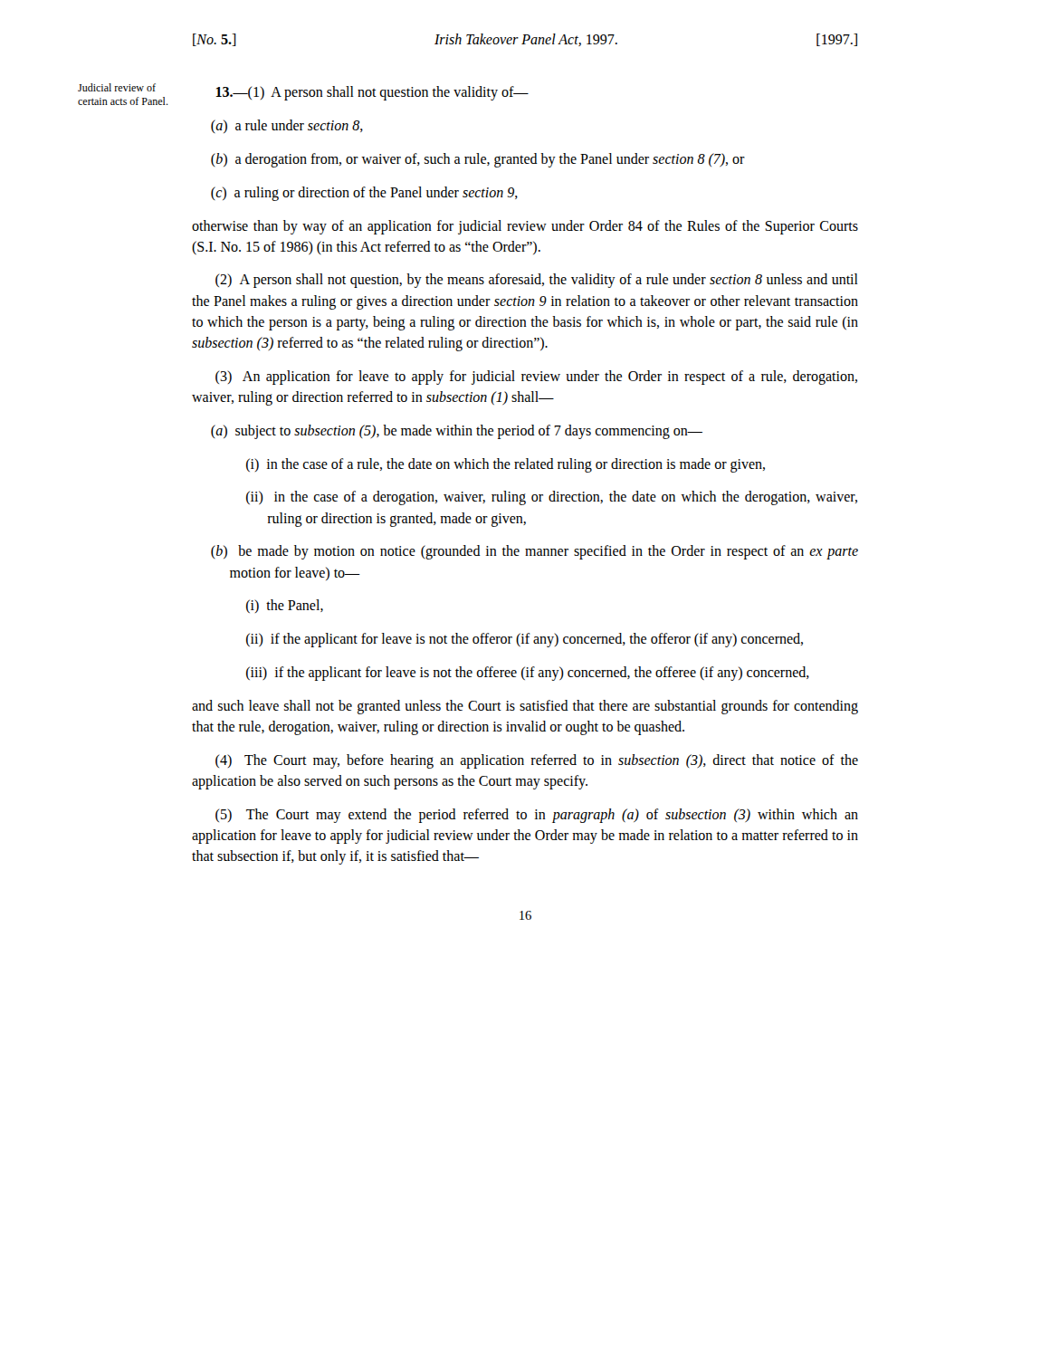[No. 5.] Irish Takeover Panel Act, 1997. [1997.]
Judicial review of certain acts of Panel.
13.—(1) A person shall not question the validity of—
(a) a rule under section 8,
(b) a derogation from, or waiver of, such a rule, granted by the Panel under section 8 (7), or
(c) a ruling or direction of the Panel under section 9,
otherwise than by way of an application for judicial review under Order 84 of the Rules of the Superior Courts (S.I. No. 15 of 1986) (in this Act referred to as “the Order”).
(2) A person shall not question, by the means aforesaid, the validity of a rule under section 8 unless and until the Panel makes a ruling or gives a direction under section 9 in relation to a takeover or other relevant transaction to which the person is a party, being a ruling or direction the basis for which is, in whole or part, the said rule (in subsection (3) referred to as “the related ruling or direction”).
(3) An application for leave to apply for judicial review under the Order in respect of a rule, derogation, waiver, ruling or direction referred to in subsection (1) shall—
(a) subject to subsection (5), be made within the period of 7 days commencing on—
(i) in the case of a rule, the date on which the related ruling or direction is made or given,
(ii) in the case of a derogation, waiver, ruling or direction, the date on which the derogation, waiver, ruling or direction is granted, made or given,
(b) be made by motion on notice (grounded in the manner specified in the Order in respect of an ex parte motion for leave) to—
(i) the Panel,
(ii) if the applicant for leave is not the offeror (if any) concerned, the offeror (if any) concerned,
(iii) if the applicant for leave is not the offeree (if any) concerned, the offeree (if any) concerned,
and such leave shall not be granted unless the Court is satisfied that there are substantial grounds for contending that the rule, derogation, waiver, ruling or direction is invalid or ought to be quashed.
(4) The Court may, before hearing an application referred to in subsection (3), direct that notice of the application be also served on such persons as the Court may specify.
(5) The Court may extend the period referred to in paragraph (a) of subsection (3) within which an application for leave to apply for judicial review under the Order may be made in relation to a matter referred to in that subsection if, but only if, it is satisfied that—
16